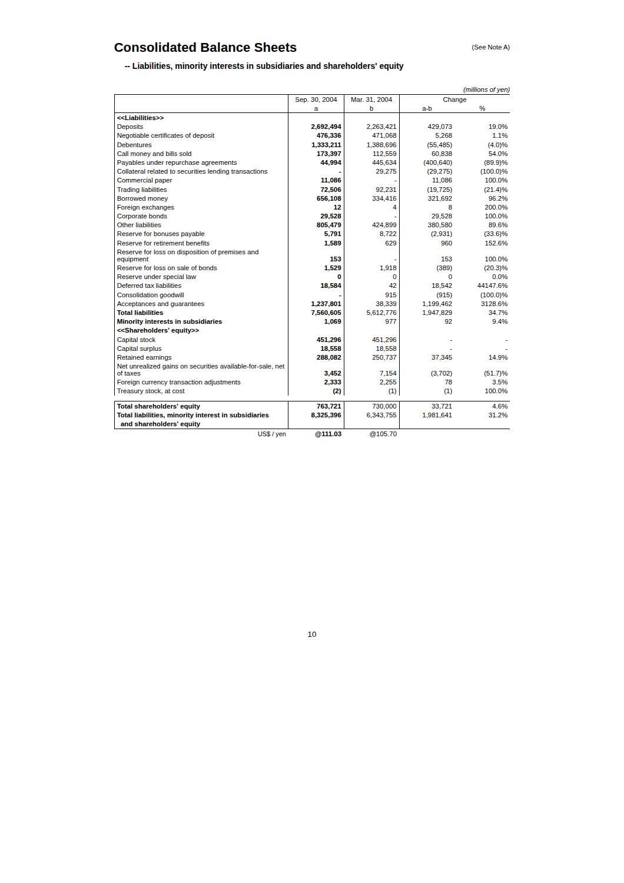Consolidated Balance Sheets
(See Note A)
-- Liabilities, minority interests in subsidiaries and shareholders' equity
(millions of yen)
| | Sep. 30, 2004 | Mar. 31, 2004 | Change |
| | a | b | a-b | % |
| <<Liabilities>> | | | | |
| Deposits | 2,692,494 | 2,263,421 | 429,073 | 19.0% |
| Negotiable certificates of deposit | 476,336 | 471,068 | 5,268 | 1.1% |
| Debentures | 1,333,211 | 1,388,696 | (55,485) | (4.0)% |
| Call money and bills sold | 173,397 | 112,559 | 60,838 | 54.0% |
| Payables under repurchase agreements | 44,994 | 445,634 | (400,640) | (89.9)% |
| Collateral related to securities lending transactions | - | 29,275 | (29,275) | (100.0)% |
| Commercial paper | 11,086 | - | 11,086 | 100.0% |
| Trading liabilities | 72,506 | 92,231 | (19,725) | (21.4)% |
| Borrowed money | 656,108 | 334,416 | 321,692 | 96.2% |
| Foreign exchanges | 12 | 4 | 8 | 200.0% |
| Corporate bonds | 29,528 | - | 29,528 | 100.0% |
| Other liabilities | 805,479 | 424,899 | 380,580 | 89.6% |
| Reserve for bonuses payable | 5,791 | 8,722 | (2,931) | (33.6)% |
| Reserve for retirement benefits | 1,589 | 629 | 960 | 152.6% |
| Reserve for loss on disposition of premises and equipment | 153 | - | 153 | 100.0% |
| Reserve for loss on sale of bonds | 1,529 | 1,918 | (389) | (20.3)% |
| Reserve under special law | 0 | 0 | 0 | 0.0% |
| Deferred tax liabilities | 18,584 | 42 | 18,542 | 44147.6% |
| Consolidation goodwill | - | 915 | (915) | (100.0)% |
| Acceptances and guarantees | 1,237,801 | 38,339 | 1,199,462 | 3128.6% |
| Total liabilities | 7,560,605 | 5,612,776 | 1,947,829 | 34.7% |
| Minority interests in subsidiaries | 1,069 | 977 | 92 | 9.4% |
| <<Shareholders' equity>> | | | | |
| Capital stock | 451,296 | 451,296 | - | - |
| Capital surplus | 18,558 | 18,558 | - | - |
| Retained earnings | 288,082 | 250,737 | 37,345 | 14.9% |
| Net unrealized gains on securities available-for-sale, net of taxes | 3,452 | 7,154 | (3,702) | (51.7)% |
| Foreign currency transaction adjustments | 2,333 | 2,255 | 78 | 3.5% |
| Treasury stock, at cost | (2) | (1) | (1) | 100.0% |
| Total shareholders' equity | 763,721 | 730,000 | 33,721 | 4.6% |
| Total liabilities, minority interest in subsidiaries | 8,325,396 | 6,343,755 | 1,981,641 | 31.2% |
| and shareholders' equity | | | | |
| US$ / yen | @111.03 | @105.70 | | |
10